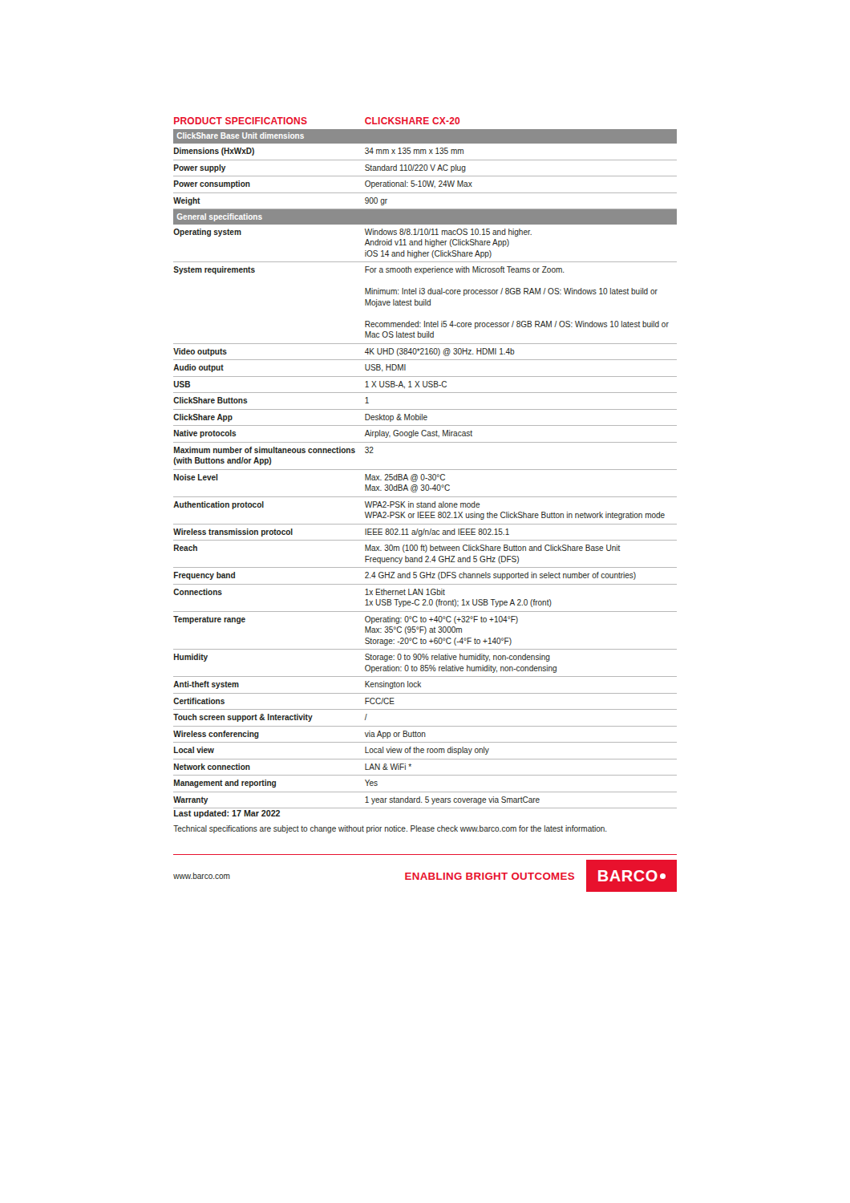PRODUCT SPECIFICATIONS
CLICKSHARE CX-20
| ClickShare Base Unit dimensions |
| Dimensions (HxWxD) | 34 mm x 135 mm x 135 mm |
| Power supply | Standard 110/220 V AC plug |
| Power consumption | Operational: 5-10W, 24W Max |
| Weight | 900 gr |
| General specifications |
| Operating system | Windows 8/8.1/10/11 macOS 10.15 and higher. Android v11 and higher (ClickShare App) iOS 14 and higher (ClickShare App) |
| System requirements | For a smooth experience with Microsoft Teams or Zoom. Minimum: Intel i3 dual-core processor / 8GB RAM / OS: Windows 10 latest build or Mojave latest build Recommended: Intel i5 4-core processor / 8GB RAM / OS: Windows 10 latest build or Mac OS latest build |
| Video outputs | 4K UHD (3840*2160) @ 30Hz. HDMI 1.4b |
| Audio output | USB, HDMI |
| USB | 1 X USB-A, 1 X USB-C |
| ClickShare Buttons | 1 |
| ClickShare App | Desktop & Mobile |
| Native protocols | Airplay, Google Cast, Miracast |
| Maximum number of simultaneous connections (with Buttons and/or App) | 32 |
| Noise Level | Max. 25dBA @ 0-30°C Max. 30dBA @ 30-40°C |
| Authentication protocol | WPA2-PSK in stand alone mode WPA2-PSK or IEEE 802.1X using the ClickShare Button in network integration mode |
| Wireless transmission protocol | IEEE 802.11 a/g/n/ac and IEEE 802.15.1 |
| Reach | Max. 30m (100 ft) between ClickShare Button and ClickShare Base Unit Frequency band 2.4 GHZ and 5 GHz (DFS) |
| Frequency band | 2.4 GHZ and 5 GHz (DFS channels supported in select number of countries) |
| Connections | 1x Ethernet LAN 1Gbit 1x USB Type-C 2.0 (front); 1x USB Type A 2.0 (front) |
| Temperature range | Operating: 0°C to +40°C (+32°F to +104°F) Max: 35°C (95°F) at 3000m Storage: -20°C to +60°C (-4°F to +140°F) |
| Humidity | Storage: 0 to 90% relative humidity, non-condensing Operation: 0 to 85% relative humidity, non-condensing |
| Anti-theft system | Kensington lock |
| Certifications | FCC/CE |
| Touch screen support & Interactivity | / |
| Wireless conferencing | via App or Button |
| Local view | Local view of the room display only |
| Network connection | LAN & WiFi * |
| Management and reporting | Yes |
| Warranty | 1 year standard. 5 years coverage via SmartCare |
Last updated: 17 Mar 2022
Technical specifications are subject to change without prior notice. Please check www.barco.com for the latest information.
www.barco.com
ENABLING BRIGHT OUTCOMES
BARCO